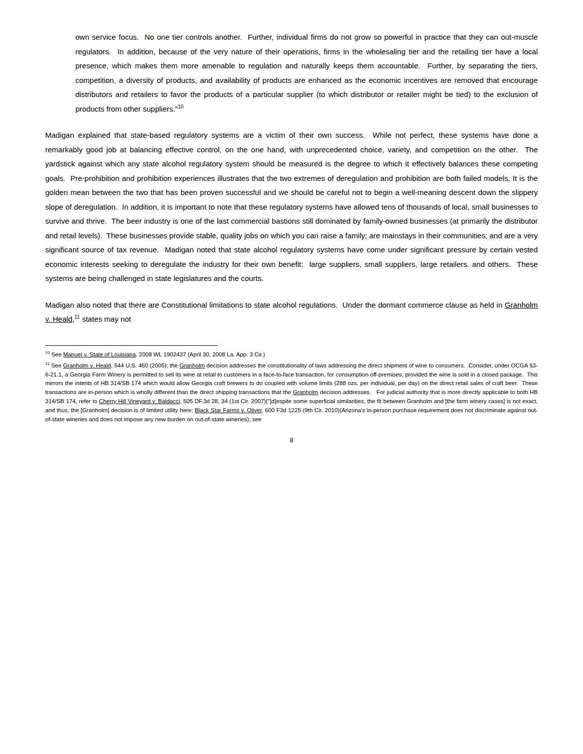own service focus. No one tier controls another. Further, individual firms do not grow so powerful in practice that they can out-muscle regulators. In addition, because of the very nature of their operations, firms in the wholesaling tier and the retailing tier have a local presence, which makes them more amenable to regulation and naturally keeps them accountable. Further, by separating the tiers, competition, a diversity of products, and availability of products are enhanced as the economic incentives are removed that encourage distributors and retailers to favor the products of a particular supplier (to which distributor or retailer might be tied) to the exclusion of products from other suppliers.”10
Madigan explained that state-based regulatory systems are a victim of their own success. While not perfect, these systems have done a remarkably good job at balancing effective control, on the one hand, with unprecedented choice, variety, and competition on the other. The yardstick against which any state alcohol regulatory system should be measured is the degree to which it effectively balances these competing goals. Pre-prohibition and prohibition experiences illustrates that the two extremes of deregulation and prohibition are both failed models. It is the golden mean between the two that has been proven successful and we should be careful not to begin a well-meaning descent down the slippery slope of deregulation. In addition, it is important to note that these regulatory systems have allowed tens of thousands of local, small businesses to survive and thrive. The beer industry is one of the last commercial bastions still dominated by family-owned businesses (at primarily the distributor and retail levels). These businesses provide stable, quality jobs on which you can raise a family; are mainstays in their communities; and are a very significant source of tax revenue. Madigan noted that state alcohol regulatory systems have come under significant pressure by certain vested economic interests seeking to deregulate the industry for their own benefit: large suppliers, small suppliers, large retailers. and others. These systems are being challenged in state legislatures and the courts.
Madigan also noted that there are Constitutional limitations to state alcohol regulations. Under the dormant commerce clause as held in Granholm v. Heald,11 states may not
10 See Manuel v. State of Louisiana, 2008 WL 1902437 (April 30, 2008 La. App. 3 Cir.)
11 See Granholm v. Heald, 544 U.S. 460 (2005); the Granholm decision addresses the constitutionality of laws addressing the direct shipment of wine to consumers. Consider, under OCGA §3-6-21.1, a Georgia Farm Winery is permitted to sell its wine at retail to customers in a face-to-face transaction, for consumption off-premises, provided the wine is sold in a closed package. This mirrors the intents of HB 314/SB 174 which would allow Georgia craft brewers to do coupled with volume limits (288 ozs. per individual, per day) on the direct retail sales of craft beer. These transactions are in-person which is wholly different than the direct shipping transactions that the Granholm decision addresses. For judicial authority that is more directly applicable to both HB 314/SB 174, refer to Cherry Hill Vineyard v. Baldacci, 505 DF.3d 28, 34 (1st Cir. 2007)(“[d]espite some superficial similarities, the fit between Granholm and [the farm winery cases] is not exact, and thus, the [Granholm] decision is of limited utility here; Black Star Farms v. Oliver, 600 F3d 1225 (9th Cir. 2010)(Arizona's in-person purchase requirement does not discriminate against out-of-state wineries and does not impose any new burden on out-of-state wineries); see
8